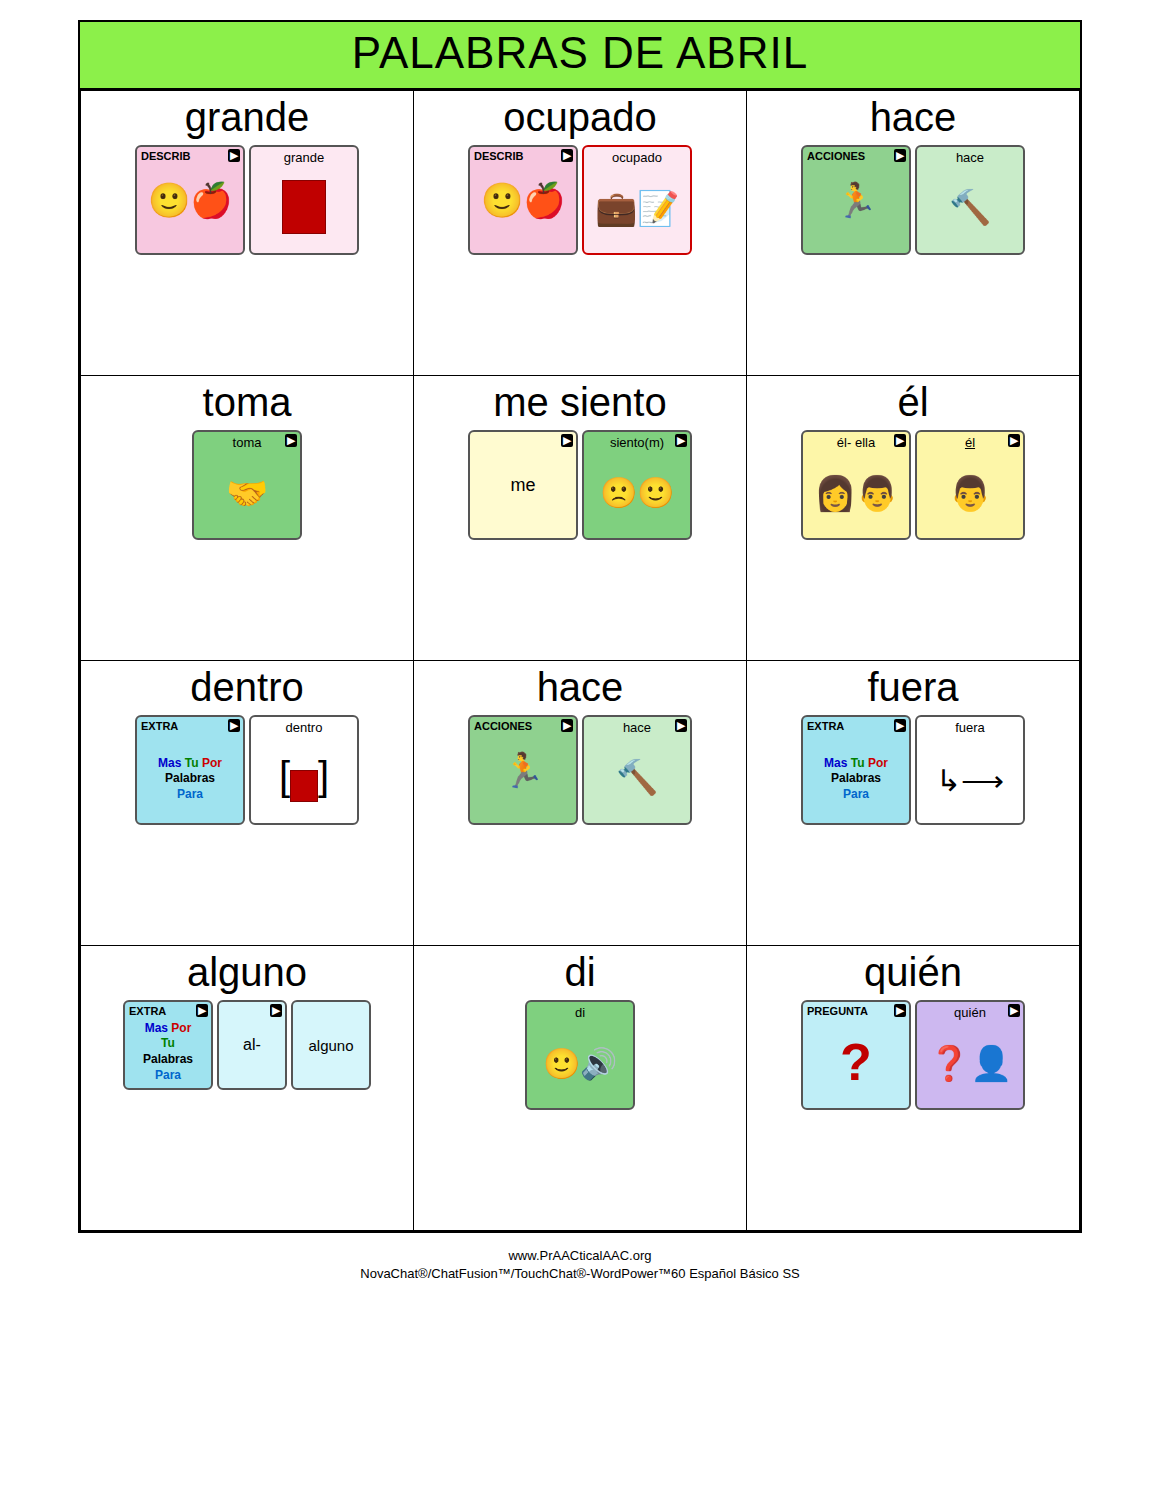PALABRAS DE ABRIL
| grande DESCRIB ▶ 🙂🍎 grande | ocupado DESCRIB ▶ 🙂🍎 ocupado 💼📝 | hace ACCIONES ▶ 🏃 hace 🔨 |
| toma toma ▶ 🤝 | me siento ▶ me siento(m) ▶ 🙁🙂 | él él- ella ▶ 👩👨 él ▶ 👨 |
| dentro EXTRA ▶ Mas Tu Por Palabras Para dentro [ ] | hace ACCIONES ▶ 🏃 hace ▶ 🔨 | fuera EXTRA ▶ Mas Tu Por Palabras Para fuera ↳⟶ |
| alguno EXTRA ▶ Mas Por Tu Palabras Para ▶ al- alguno | di di 🙂🔊 | quién PREGUNTA ▶ ? quién ▶ ❓👤 |
www.PrAACticalAAC.org
NovaChat®/ChatFusion™/TouchChat®-WordPower™60 Español Básico SS